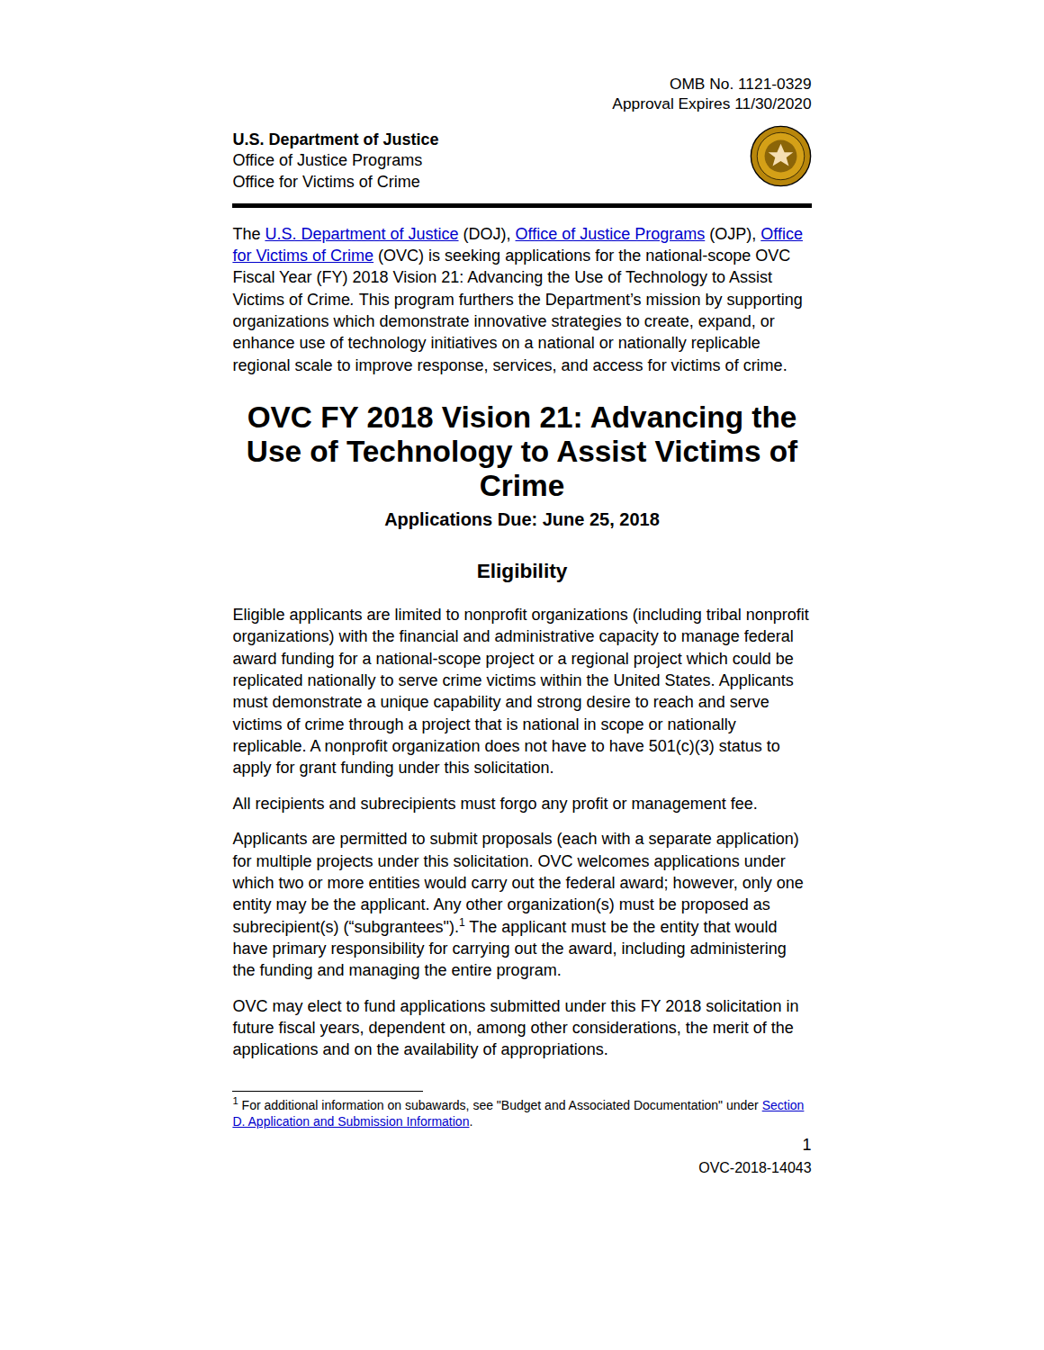OMB No. 1121-0329
Approval Expires 11/30/2020
U.S. Department of Justice
Office of Justice Programs
Office for Victims of Crime
The U.S. Department of Justice (DOJ), Office of Justice Programs (OJP), Office for Victims of Crime (OVC) is seeking applications for the national-scope OVC Fiscal Year (FY) 2018 Vision 21: Advancing the Use of Technology to Assist Victims of Crime. This program furthers the Department’s mission by supporting organizations which demonstrate innovative strategies to create, expand, or enhance use of technology initiatives on a national or nationally replicable regional scale to improve response, services, and access for victims of crime.
OVC FY 2018 Vision 21: Advancing the Use of Technology to Assist Victims of Crime
Applications Due: June 25, 2018
Eligibility
Eligible applicants are limited to nonprofit organizations (including tribal nonprofit organizations) with the financial and administrative capacity to manage federal award funding for a national-scope project or a regional project which could be replicated nationally to serve crime victims within the United States. Applicants must demonstrate a unique capability and strong desire to reach and serve victims of crime through a project that is national in scope or nationally replicable. A nonprofit organization does not have to have 501(c)(3) status to apply for grant funding under this solicitation.
All recipients and subrecipients must forgo any profit or management fee.
Applicants are permitted to submit proposals (each with a separate application) for multiple projects under this solicitation. OVC welcomes applications under which two or more entities would carry out the federal award; however, only one entity may be the applicant. Any other organization(s) must be proposed as subrecipient(s) (“subgrantees").1 The applicant must be the entity that would have primary responsibility for carrying out the award, including administering the funding and managing the entire program.
OVC may elect to fund applications submitted under this FY 2018 solicitation in future fiscal years, dependent on, among other considerations, the merit of the applications and on the availability of appropriations.
1 For additional information on subawards, see "Budget and Associated Documentation" under Section D. Application and Submission Information.
1
OVC-2018-14043